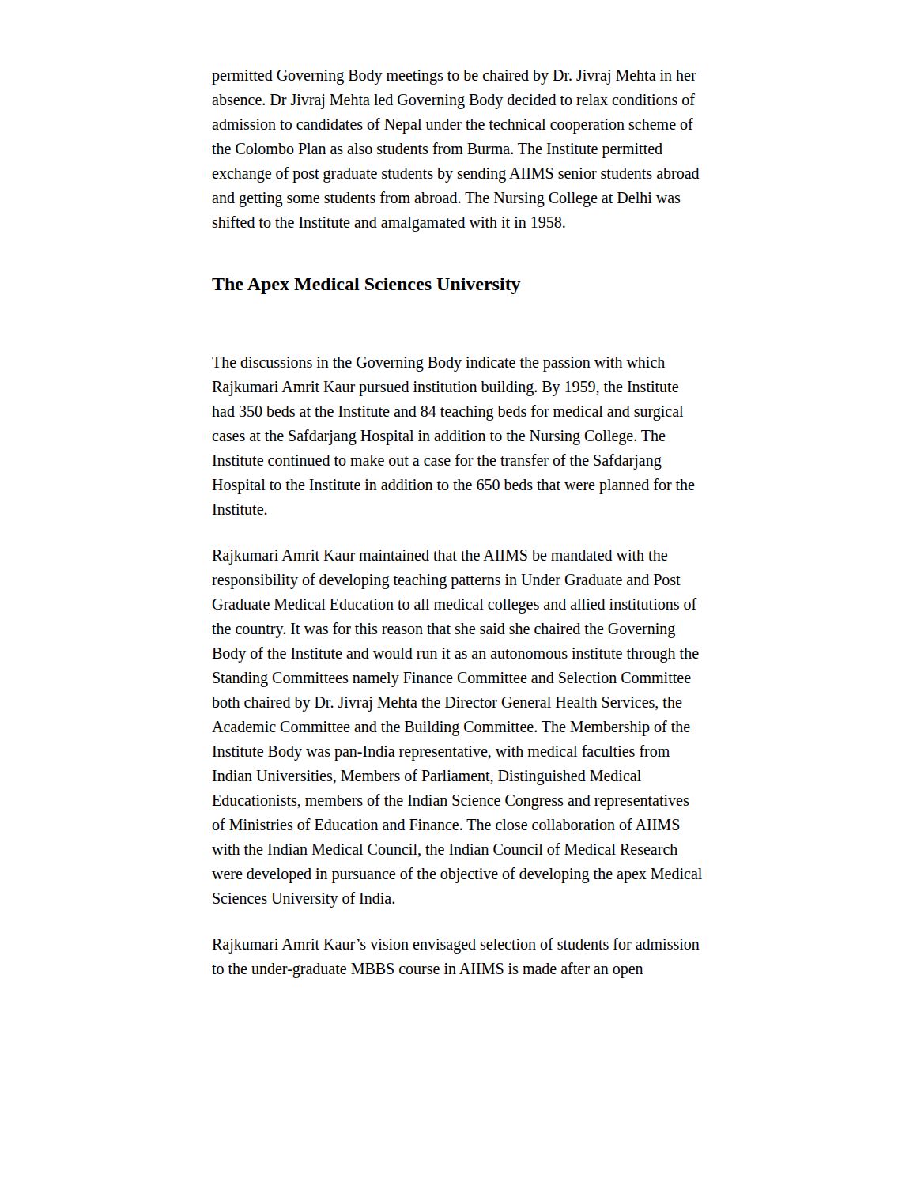permitted Governing Body meetings to be chaired by Dr. Jivraj Mehta in her absence. Dr Jivraj Mehta led Governing Body decided to relax conditions of admission to candidates of Nepal under the technical cooperation scheme of the Colombo Plan as also students from Burma. The Institute permitted exchange of post graduate students by sending AIIMS senior students abroad and getting some students from abroad. The Nursing College at Delhi was shifted to the Institute and amalgamated with it in 1958.
The Apex Medical Sciences University
The discussions in the Governing Body indicate the passion with which Rajkumari Amrit Kaur pursued institution building. By 1959, the Institute had 350 beds at the Institute and 84 teaching beds for medical and surgical cases at the Safdarjang Hospital in addition to the Nursing College. The Institute continued to make out a case for the transfer of the Safdarjang Hospital to the Institute in addition to the 650 beds that were planned for the Institute.
Rajkumari Amrit Kaur maintained that the AIIMS be mandated with the responsibility of developing teaching patterns in Under Graduate and Post Graduate Medical Education to all medical colleges and allied institutions of the country. It was for this reason that she said she chaired the Governing Body of the Institute and would run it as an autonomous institute through the Standing Committees namely Finance Committee and Selection Committee both chaired by Dr. Jivraj Mehta the Director General Health Services, the Academic Committee and the Building Committee. The Membership of the Institute Body was pan-India representative, with medical faculties from Indian Universities, Members of Parliament, Distinguished Medical Educationists, members of the Indian Science Congress and representatives of Ministries of Education and Finance. The close collaboration of AIIMS with the Indian Medical Council, the Indian Council of Medical Research were developed in pursuance of the objective of developing the apex Medical Sciences University of India.
Rajkumari Amrit Kaur’s vision envisaged selection of students for admission to the under-graduate MBBS course in AIIMS is made after an open